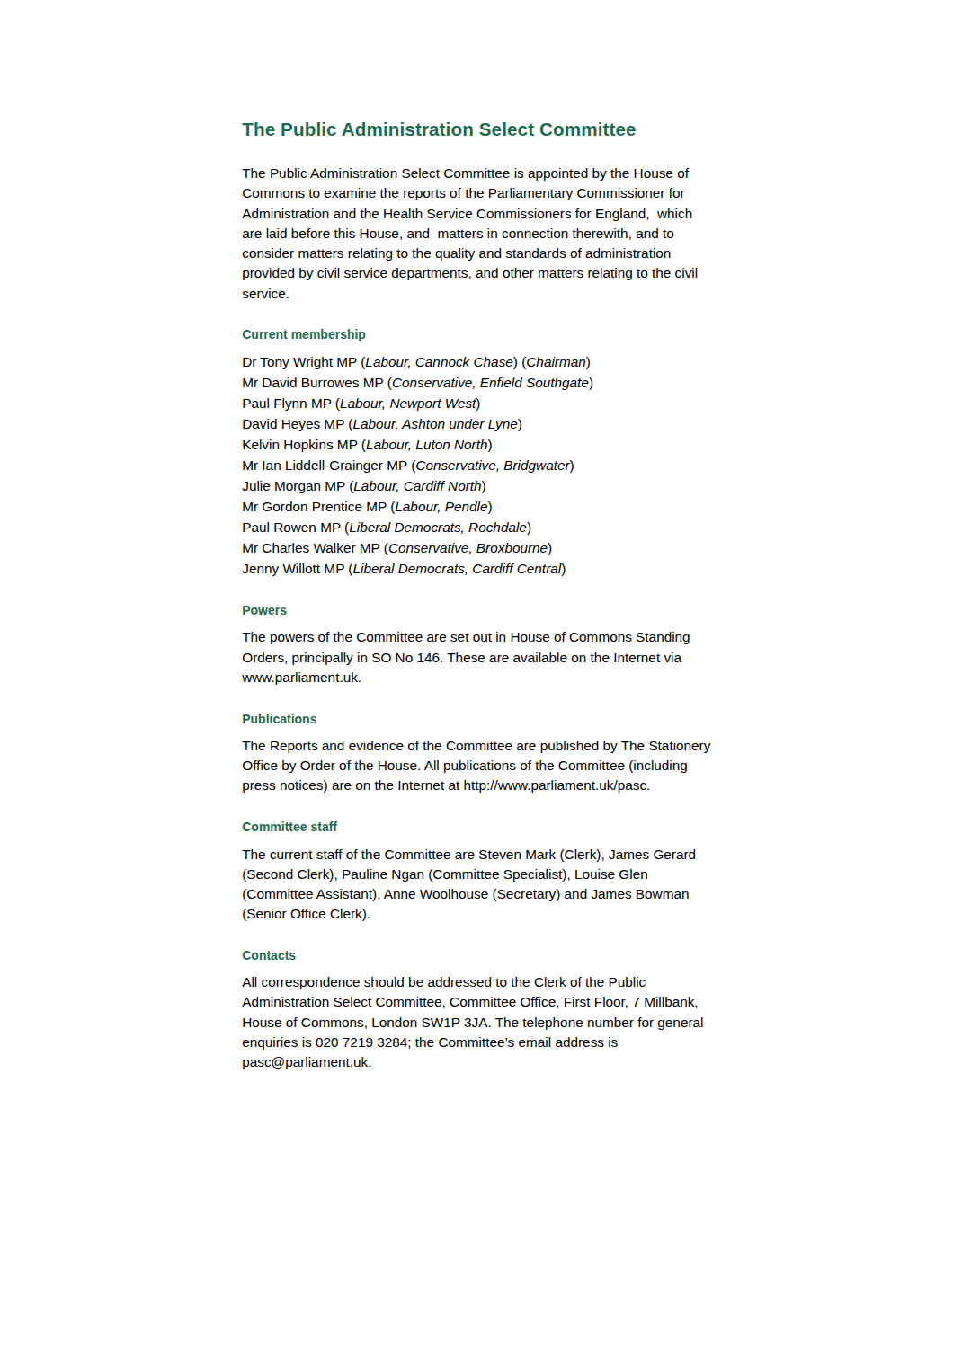The Public Administration Select Committee
The Public Administration Select Committee is appointed by the House of Commons to examine the reports of the Parliamentary Commissioner for Administration and the Health Service Commissioners for England, which are laid before this House, and matters in connection therewith, and to consider matters relating to the quality and standards of administration provided by civil service departments, and other matters relating to the civil service.
Current membership
Dr Tony Wright MP (Labour, Cannock Chase) (Chairman)
Mr David Burrowes MP (Conservative, Enfield Southgate)
Paul Flynn MP (Labour, Newport West)
David Heyes MP (Labour, Ashton under Lyne)
Kelvin Hopkins MP (Labour, Luton North)
Mr Ian Liddell-Grainger MP (Conservative, Bridgwater)
Julie Morgan MP (Labour, Cardiff North)
Mr Gordon Prentice MP (Labour, Pendle)
Paul Rowen MP (Liberal Democrats, Rochdale)
Mr Charles Walker MP (Conservative, Broxbourne)
Jenny Willott MP (Liberal Democrats, Cardiff Central)
Powers
The powers of the Committee are set out in House of Commons Standing Orders, principally in SO No 146. These are available on the Internet via www.parliament.uk.
Publications
The Reports and evidence of the Committee are published by The Stationery Office by Order of the House. All publications of the Committee (including press notices) are on the Internet at http://www.parliament.uk/pasc.
Committee staff
The current staff of the Committee are Steven Mark (Clerk), James Gerard (Second Clerk), Pauline Ngan (Committee Specialist), Louise Glen (Committee Assistant), Anne Woolhouse (Secretary) and James Bowman (Senior Office Clerk).
Contacts
All correspondence should be addressed to the Clerk of the Public Administration Select Committee, Committee Office, First Floor, 7 Millbank, House of Commons, London SW1P 3JA. The telephone number for general enquiries is 020 7219 3284; the Committee’s email address is pasc@parliament.uk.